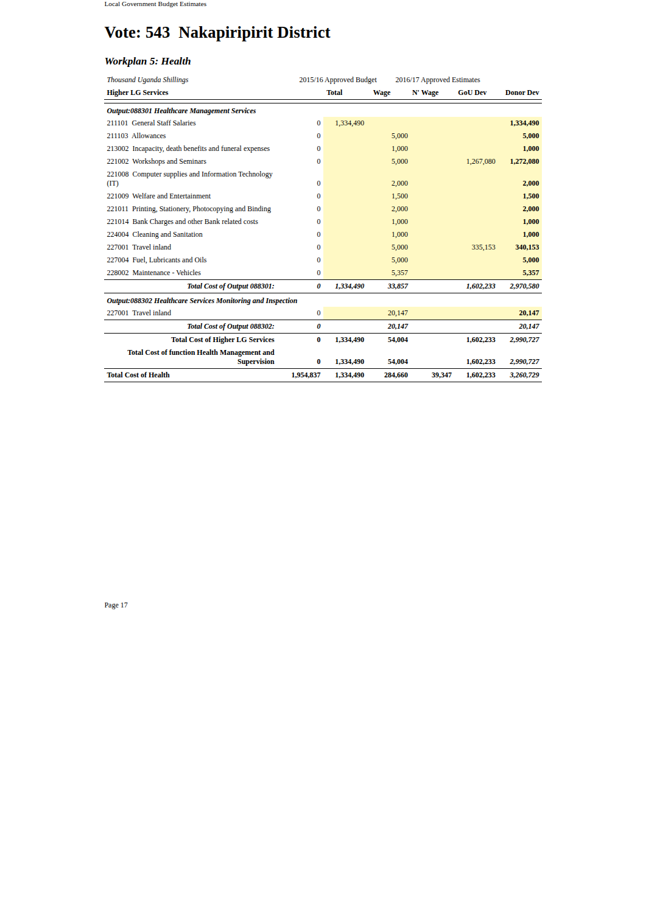Local Government Budget Estimates
Vote: 543 Nakapiripirit District
Workplan 5: Health
| Thousand Uganda Shillings | 2015/16 Approved Budget | 2016/17 Approved Estimates |
| --- | --- | --- |
| Higher LG Services | Total | Wage | N' Wage | GoU Dev | Donor Dev | |
| Output:088301 Healthcare Management Services |
| 211101 General Staff Salaries | 0 | 1,334,490 | | | | 1,334,490 |
| 211103 Allowances | 0 | | 5,000 | | | 5,000 |
| 213002 Incapacity, death benefits and funeral expenses | 0 | | 1,000 | | | 1,000 |
| 221002 Workshops and Seminars | 0 | | 5,000 | | 1,267,080 | 1,272,080 |
| 221008 Computer supplies and Information Technology (IT) | 0 | | 2,000 | | | 2,000 |
| 221009 Welfare and Entertainment | 0 | | 1,500 | | | 1,500 |
| 221011 Printing, Stationery, Photocopying and Binding | 0 | | 2,000 | | | 2,000 |
| 221014 Bank Charges and other Bank related costs | 0 | | 1,000 | | | 1,000 |
| 224004 Cleaning and Sanitation | 0 | | 1,000 | | | 1,000 |
| 227001 Travel inland | 0 | | 5,000 | | 335,153 | 340,153 |
| 227004 Fuel, Lubricants and Oils | 0 | | 5,000 | | | 5,000 |
| 228002 Maintenance - Vehicles | 0 | | 5,357 | | | 5,357 |
| Total Cost of Output 088301: | 0 | 1,334,490 | 33,857 | | 1,602,233 | 2,970,580 |
| Output:088302 Healthcare Services Monitoring and Inspection |
| 227001 Travel inland | 0 | | 20,147 | | | 20,147 |
| Total Cost of Output 088302: | 0 | | 20,147 | | | 20,147 |
| Total Cost of Higher LG Services | 0 | 1,334,490 | 54,004 | | 1,602,233 | 2,990,727 |
| Total Cost of function Health Management and Supervision | 0 | 1,334,490 | 54,004 | | 1,602,233 | 2,990,727 |
| Total Cost of Health | 1,954,837 | 1,334,490 | 284,660 | 39,347 | 1,602,233 | 3,260,729 |
Page 17